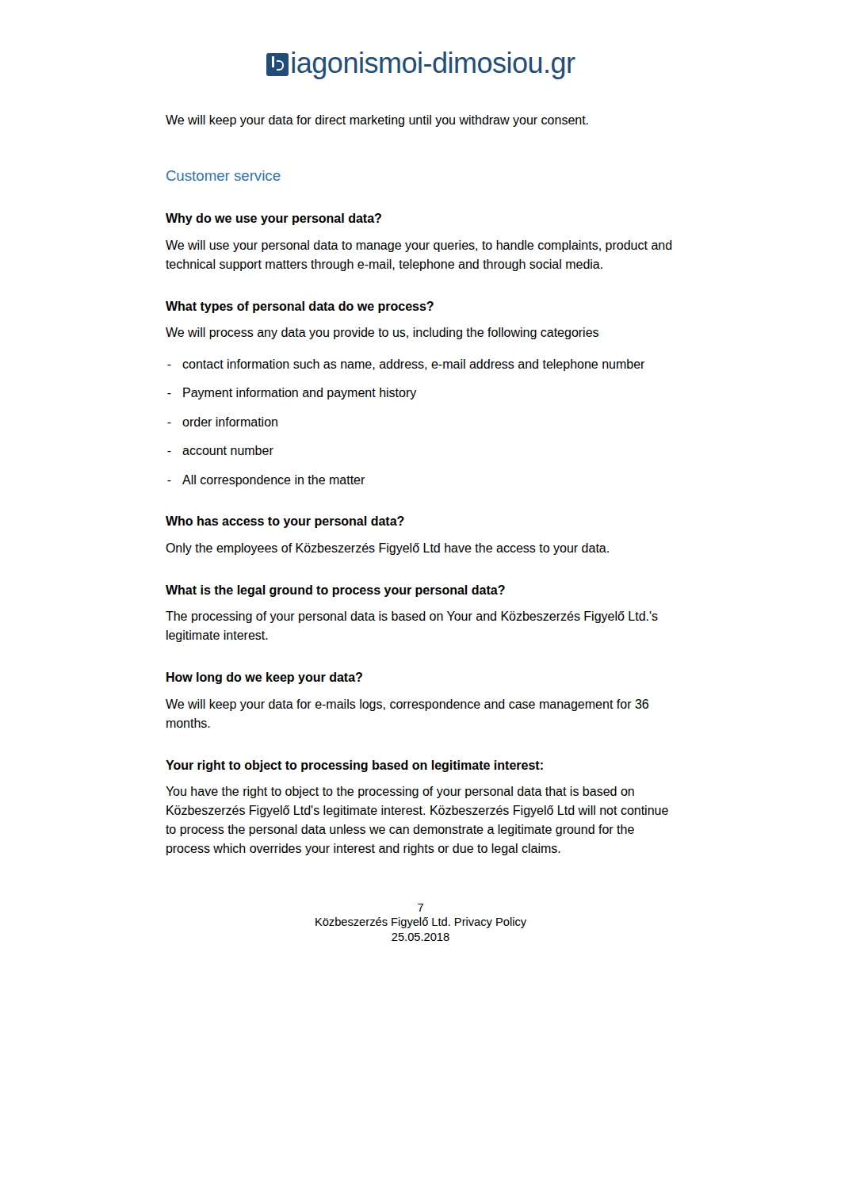iagonismoi-dimosiou.gr
We will keep your data for direct marketing until you withdraw your consent.
Customer service
Why do we use your personal data?
We will use your personal data to manage your queries, to handle complaints, product and technical support matters through e-mail, telephone and through social media.
What types of personal data do we process?
We will process any data you provide to us, including the following categories
contact information such as name, address, e-mail address and telephone number
Payment information and payment history
order information
account number
All correspondence in the matter
Who has access to your personal data?
Only the employees of Közbeszerzés Figyelő Ltd have the access to your data.
What is the legal ground to process your personal data?
The processing of your personal data is based on Your and Közbeszerzés Figyelő Ltd.'s legitimate interest.
How long do we keep your data?
We will keep your data for e-mails logs, correspondence and case management for 36 months.
Your right to object to processing based on legitimate interest:
You have the right to object to the processing of your personal data that is based on Közbeszerzés Figyelő Ltd's legitimate interest. Közbeszerzés Figyelő Ltd will not continue to process the personal data unless we can demonstrate a legitimate ground for the process which overrides your interest and rights or due to legal claims.
7
Közbeszerzés Figyelő Ltd. Privacy Policy
25.05.2018